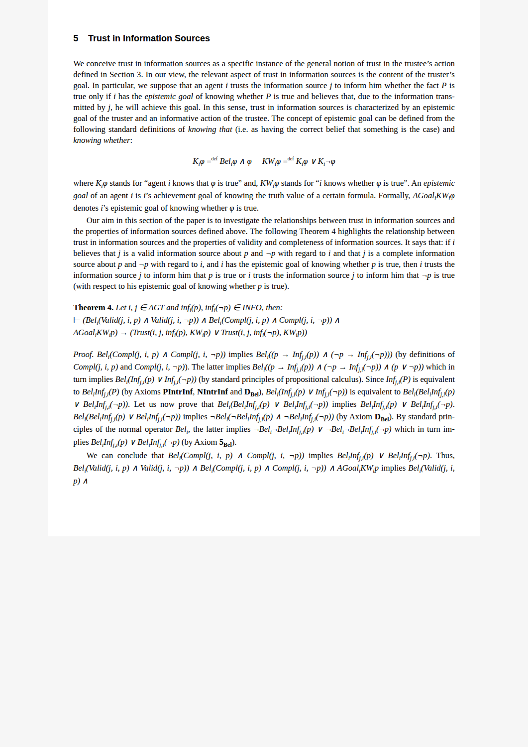5 Trust in Information Sources
We conceive trust in information sources as a specific instance of the general notion of trust in the trustee’s action defined in Section 3. In our view, the relevant aspect of trust in information sources is the content of the truster’s goal. In particular, we suppose that an agent i trusts the information source j to inform him whether the fact P is true only if i has the epistemic goal of knowing whether P is true and believes that, due to the information transmitted by j, he will achieve this goal. In this sense, trust in information sources is characterized by an epistemic goal of the truster and an informative action of the trustee. The concept of epistemic goal can be defined from the following standard definitions of knowing that (i.e. as having the correct belief that something is the case) and knowing whether:
Kiφ ≡def Beliφ ∧ φ KWiφ ≡def Kiφ ∨ Ki¬φ
where Kiφ stands for “agent i knows that φ is true” and, KWiφ stands for “i knows whether φ is true”. An epistemic goal of an agent i is i’s achievement goal of knowing the truth value of a certain formula. Formally, AGoaliKWiφ denotes i’s epistemic goal of knowing whether φ is true.
Our aim in this section of the paper is to investigate the relationships between trust in information sources and the properties of information sources defined above. The following Theorem 4 highlights the relationship between trust in information sources and the properties of validity and completeness of information sources. It says that: if i believes that j is a valid information source about p and ¬p with regard to i and that j is a complete information source about p and ¬p with regard to i, and i has the epistemic goal of knowing whether p is true, then i trusts the information source j to inform him that p is true or i trusts the information source j to inform him that ¬p is true (with respect to his epistemic goal of knowing whether p is true).
Theorem 4. Let i, j ∈ AGT and infi(p), infi(¬p) ∈ INFO, then:
⊢ (Beli(Valid(j, i, p) ∧ Valid(j, i, ¬p)) ∧ Beli(Compl(j, i, p) ∧ Compl(j, i, ¬p)) ∧
AGoaliKWip) → (Trust(i, j, infi(p), KWip) ∨ Trust(i, j, infi(¬p), KWip))
Proof. Beli(Compl(j, i, p) ∧ Compl(j, i, ¬p)) implies Beli((p → Infj,i(p)) ∧ (¬p → Infj,i(¬p))) (by definitions of Compl(j, i, p) and Compl(j, i, ¬p)). The latter implies Beli((p → Infj,i(p)) ∧ (¬p → Infj,i(¬p)) ∧ (p ∨ ¬p)) which in turn implies Beli(Infj,i(p) ∨ Infj,i(¬p)) (by standard principles of propositional calculus). Since Infj,i(P) is equivalent to BeliInfj,i(P) (by Axioms PIntrInf, NIntrInf and DBel), Beli(Infj,i(p) ∨ Infj,i(¬p)) is equivalent to Beli(BeliInfj,i(p) ∨ BeliInfj,i(¬p)). Let us now prove that Beli(BeliInfj,i(p) ∨ BeliInfj,i(¬p)) implies BeliInfj,i(p) ∨ BeliInfj,i(¬p). Beli(BeliInfj,i(p) ∨ BeliInfj,i(¬p)) implies ¬Beli(¬BeliInfj,i(p) ∧ ¬BeliInfj,i(¬p)) (by Axiom DBel). By standard principles of the normal operator Beli, the latter implies ¬Beli¬BeliInfj,i(p) ∨ ¬Beli¬BeliInfj,i(¬p) which in turn implies BeliInfj,i(p) ∨ BeliInfj,i(¬p) (by Axiom 5Bel).
We can conclude that Beli(Compl(j, i, p) ∧ Compl(j, i, ¬p)) implies BeliInfj,i(p) ∨ BeliInfj,i(¬p). Thus, Beli(Valid(j, i, p) ∧ Valid(j, i, ¬p)) ∧ Beli(Compl(j, i, p) ∧ Compl(j, i, ¬p)) ∧ AGoaliKWip implies Beli(Valid(j, i, p) ∧